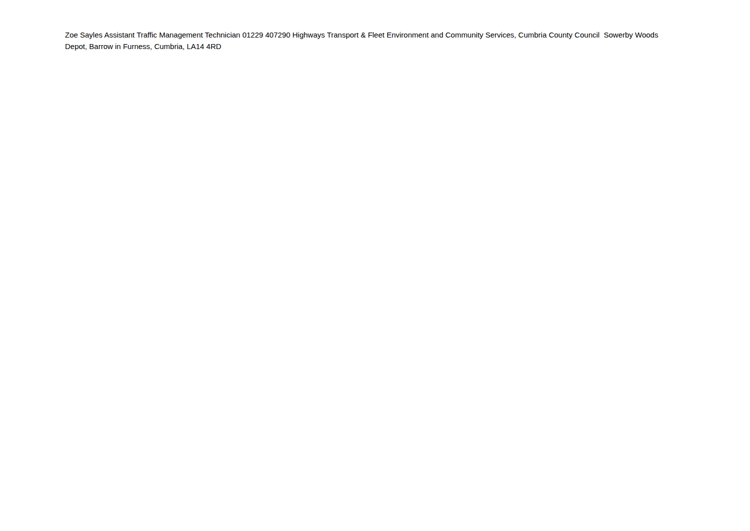Zoe Sayles Assistant Traffic Management Technician 01229 407290 Highways Transport & Fleet Environment and Community Services, Cumbria County Council Sowerby Woods Depot, Barrow in Furness, Cumbria, LA14 4RD